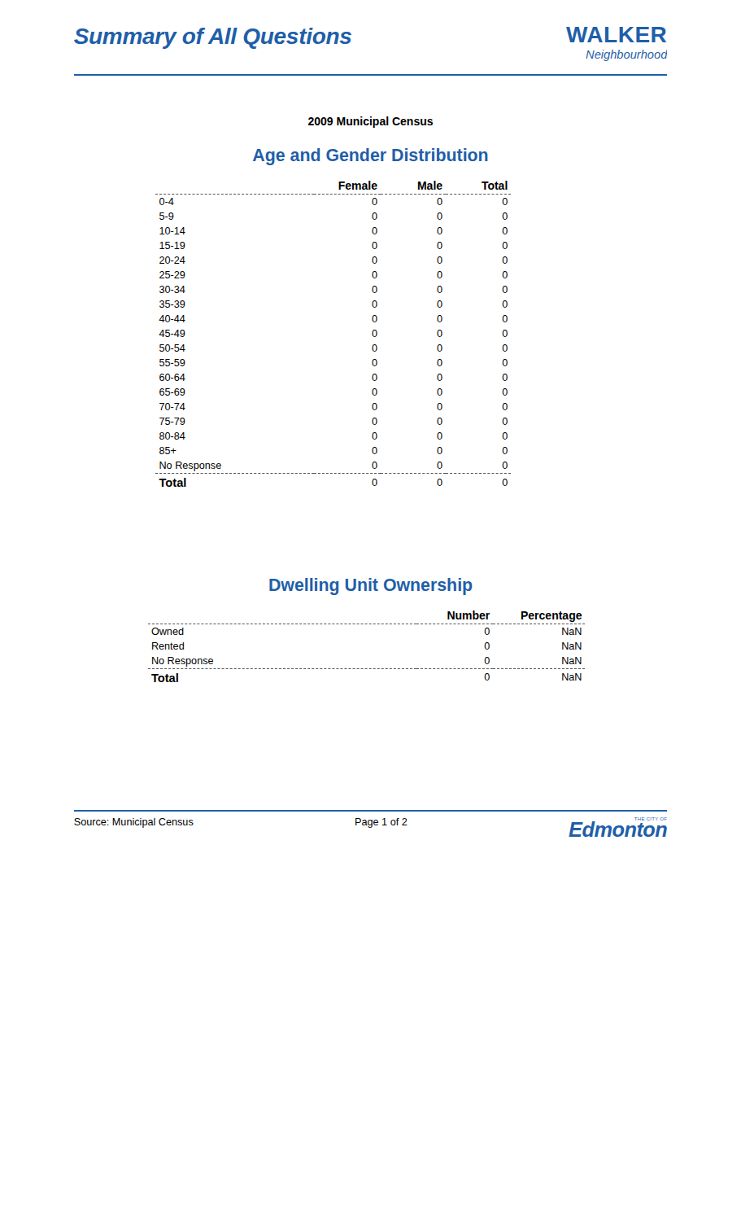Summary of All Questions
WALKER
Neighbourhood
2009 Municipal Census
Age and Gender Distribution
| | Female | Male | Total |
| --- | --- | --- | --- |
| 0-4 | 0 | 0 | 0 |
| 5-9 | 0 | 0 | 0 |
| 10-14 | 0 | 0 | 0 |
| 15-19 | 0 | 0 | 0 |
| 20-24 | 0 | 0 | 0 |
| 25-29 | 0 | 0 | 0 |
| 30-34 | 0 | 0 | 0 |
| 35-39 | 0 | 0 | 0 |
| 40-44 | 0 | 0 | 0 |
| 45-49 | 0 | 0 | 0 |
| 50-54 | 0 | 0 | 0 |
| 55-59 | 0 | 0 | 0 |
| 60-64 | 0 | 0 | 0 |
| 65-69 | 0 | 0 | 0 |
| 70-74 | 0 | 0 | 0 |
| 75-79 | 0 | 0 | 0 |
| 80-84 | 0 | 0 | 0 |
| 85+ | 0 | 0 | 0 |
| No Response | 0 | 0 | 0 |
| Total | 0 | 0 | 0 |
Dwelling Unit Ownership
| | Number | Percentage |
| --- | --- | --- |
| Owned | 0 | NaN |
| Rented | 0 | NaN |
| No Response | 0 | NaN |
| Total | 0 | NaN |
Source: Municipal Census
THE CITY OF Edmonton
Page 1 of 2